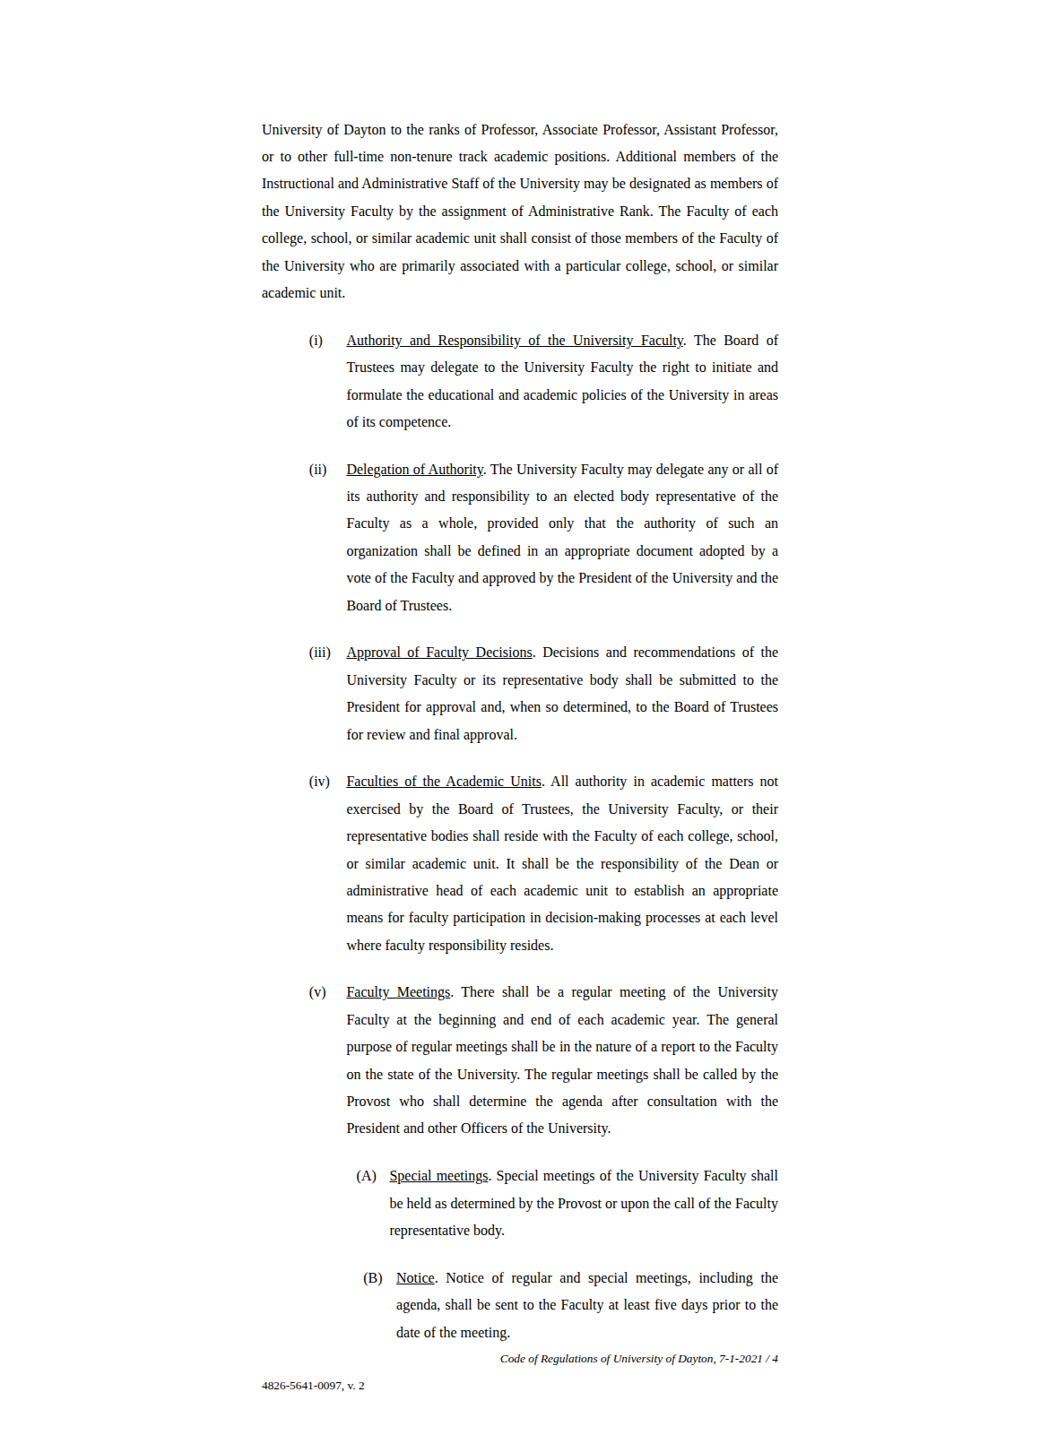University of Dayton to the ranks of Professor, Associate Professor, Assistant Professor, or to other full-time non-tenure track academic positions. Additional members of the Instructional and Administrative Staff of the University may be designated as members of the University Faculty by the assignment of Administrative Rank. The Faculty of each college, school, or similar academic unit shall consist of those members of the Faculty of the University who are primarily associated with a particular college, school, or similar academic unit.
(i)
Authority and Responsibility of the University Faculty. The Board of Trustees may delegate to the University Faculty the right to initiate and formulate the educational and academic policies of the University in areas of its competence.
(ii)
Delegation of Authority. The University Faculty may delegate any or all of its authority and responsibility to an elected body representative of the Faculty as a whole, provided only that the authority of such an organization shall be defined in an appropriate document adopted by a vote of the Faculty and approved by the President of the University and the Board of Trustees.
(iii)
Approval of Faculty Decisions. Decisions and recommendations of the University Faculty or its representative body shall be submitted to the President for approval and, when so determined, to the Board of Trustees for review and final approval.
(iv)
Faculties of the Academic Units. All authority in academic matters not exercised by the Board of Trustees, the University Faculty, or their representative bodies shall reside with the Faculty of each college, school, or similar academic unit. It shall be the responsibility of the Dean or administrative head of each academic unit to establish an appropriate means for faculty participation in decision-making processes at each level where faculty responsibility resides.
(v)
Faculty Meetings. There shall be a regular meeting of the University Faculty at the beginning and end of each academic year. The general purpose of regular meetings shall be in the nature of a report to the Faculty on the state of the University. The regular meetings shall be called by the Provost who shall determine the agenda after consultation with the President and other Officers of the University.
(A)
Special meetings. Special meetings of the University Faculty shall be held as determined by the Provost or upon the call of the Faculty representative body.
(B)
Notice. Notice of regular and special meetings, including the agenda, shall be sent to the Faculty at least five days prior to the date of the meeting.
Code of Regulations of University of Dayton, 7-1-2021 / 4
4826-5641-0097, v. 2